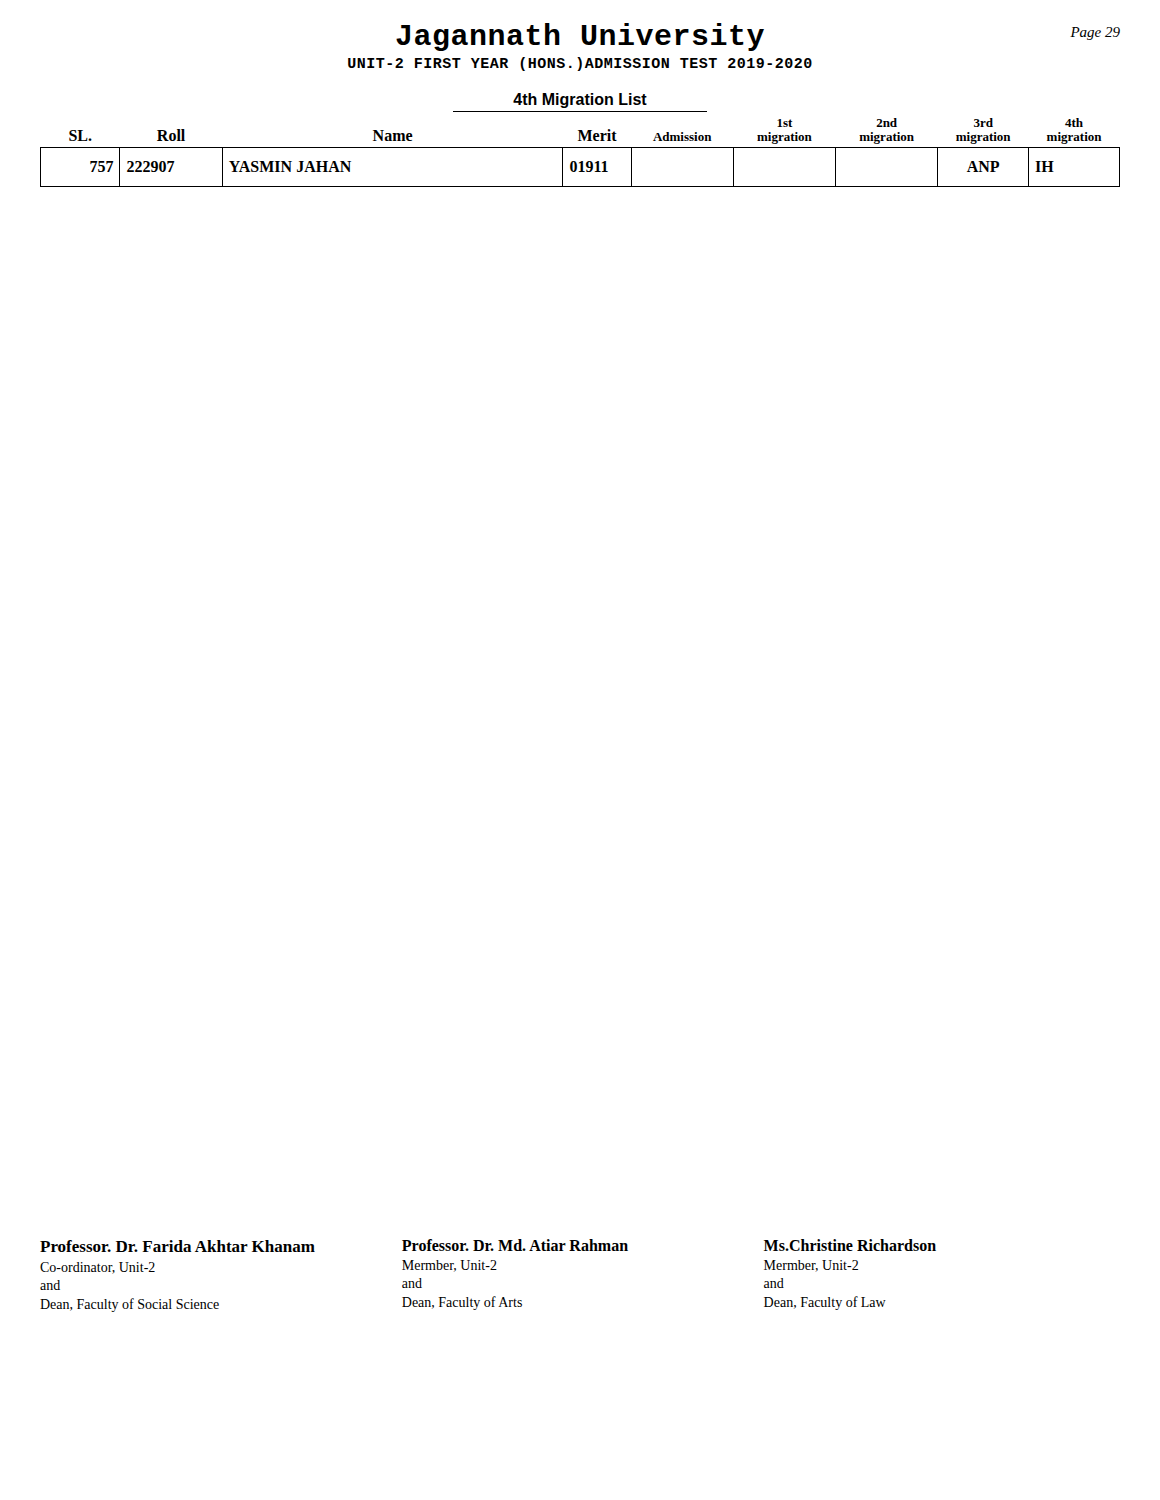Page 29
Jagannath University
UNIT-2 FIRST YEAR (HONS.)ADMISSION TEST 2019-2020
4th Migration List
| SL. | Roll | Name | Merit | Admission | 1st migration | 2nd migration | 3rd migration | 4th migration |
| --- | --- | --- | --- | --- | --- | --- | --- | --- |
| 757 | 222907 | YASMIN JAHAN | 01911 | | | | ANP | IH |
Professor. Dr. Farida Akhtar Khanam
Co-ordinator, Unit-2
and
Dean, Faculty of Social Science
Professor. Dr. Md. Atiar Rahman
Mermber, Unit-2
and
Dean, Faculty of Arts
Ms.Christine Richardson
Mermber, Unit-2
and
Dean, Faculty of Law